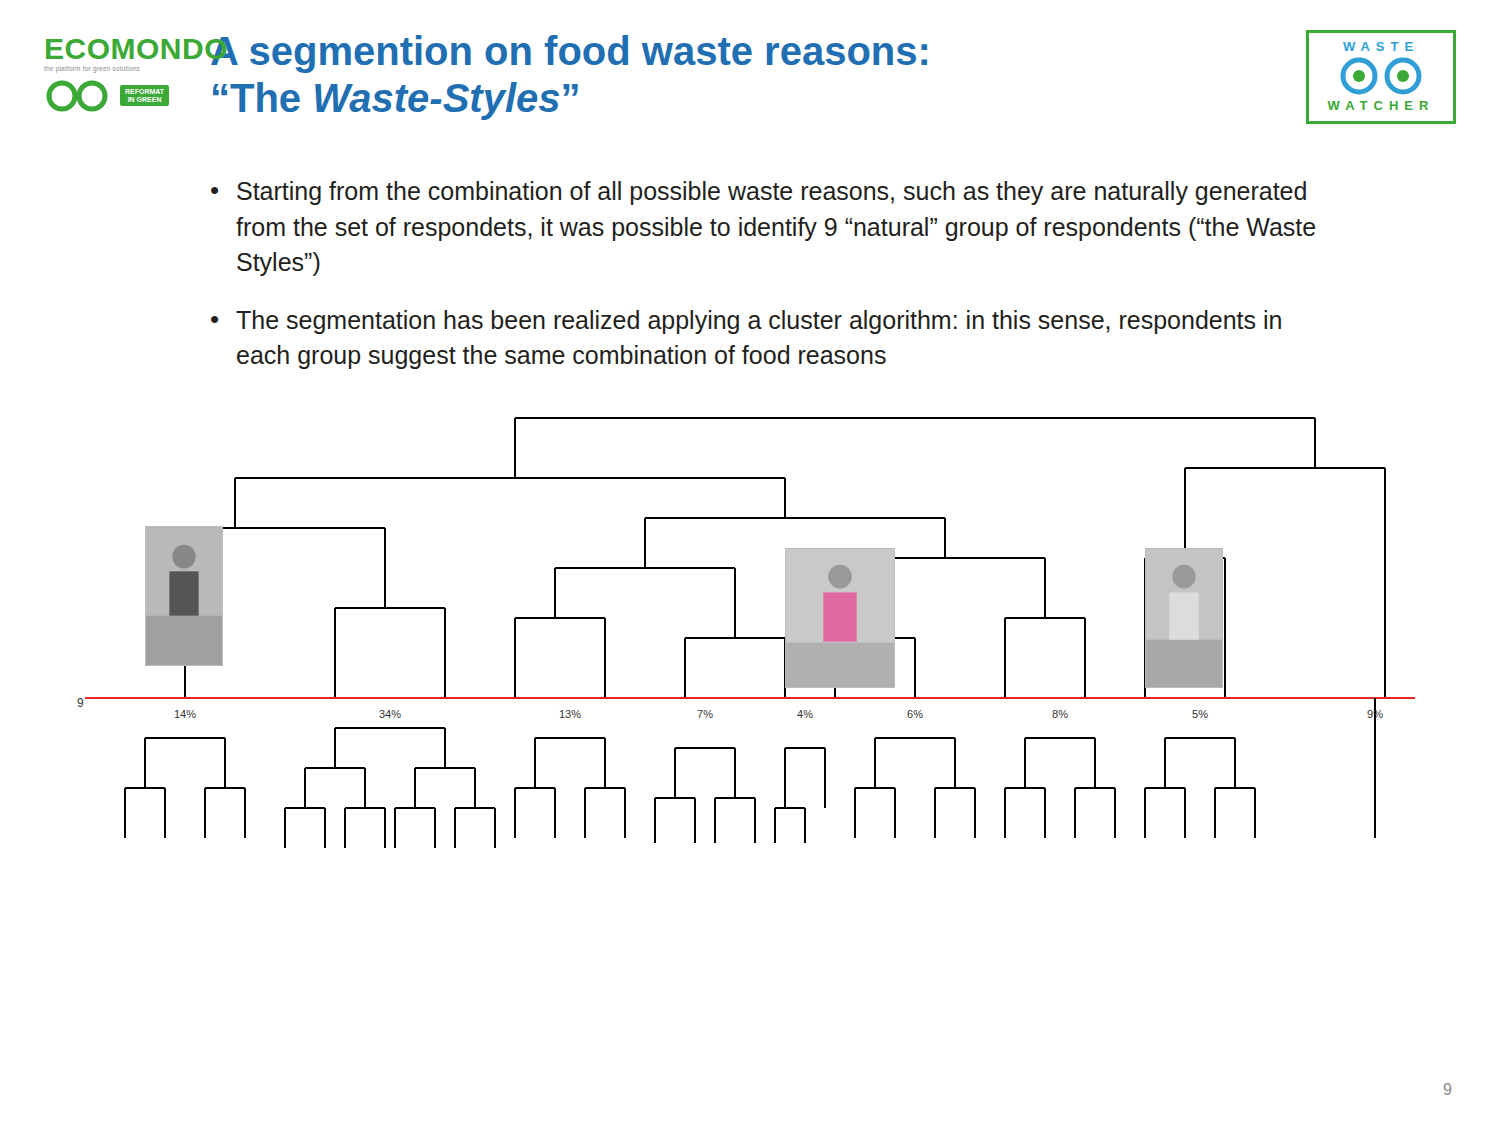ECOMONDO
the platform for green solutions
REFORMAT
IN GREEN
WASTE
WATCHER
A segmention on food waste reasons:
“The Waste-Styles”
Starting from the combination of all possible waste reasons, such as they are naturally generated from the set of respondets, it was possible to identify 9 “natural” group of respondents (“the Waste Styles”)
The segmentation has been realized applying a cluster algorithm: in this sense, respondents in each group suggest the same combination of food reasons
9 14% 34% 13% 7% 4% 6% 8% 5% 9%
9